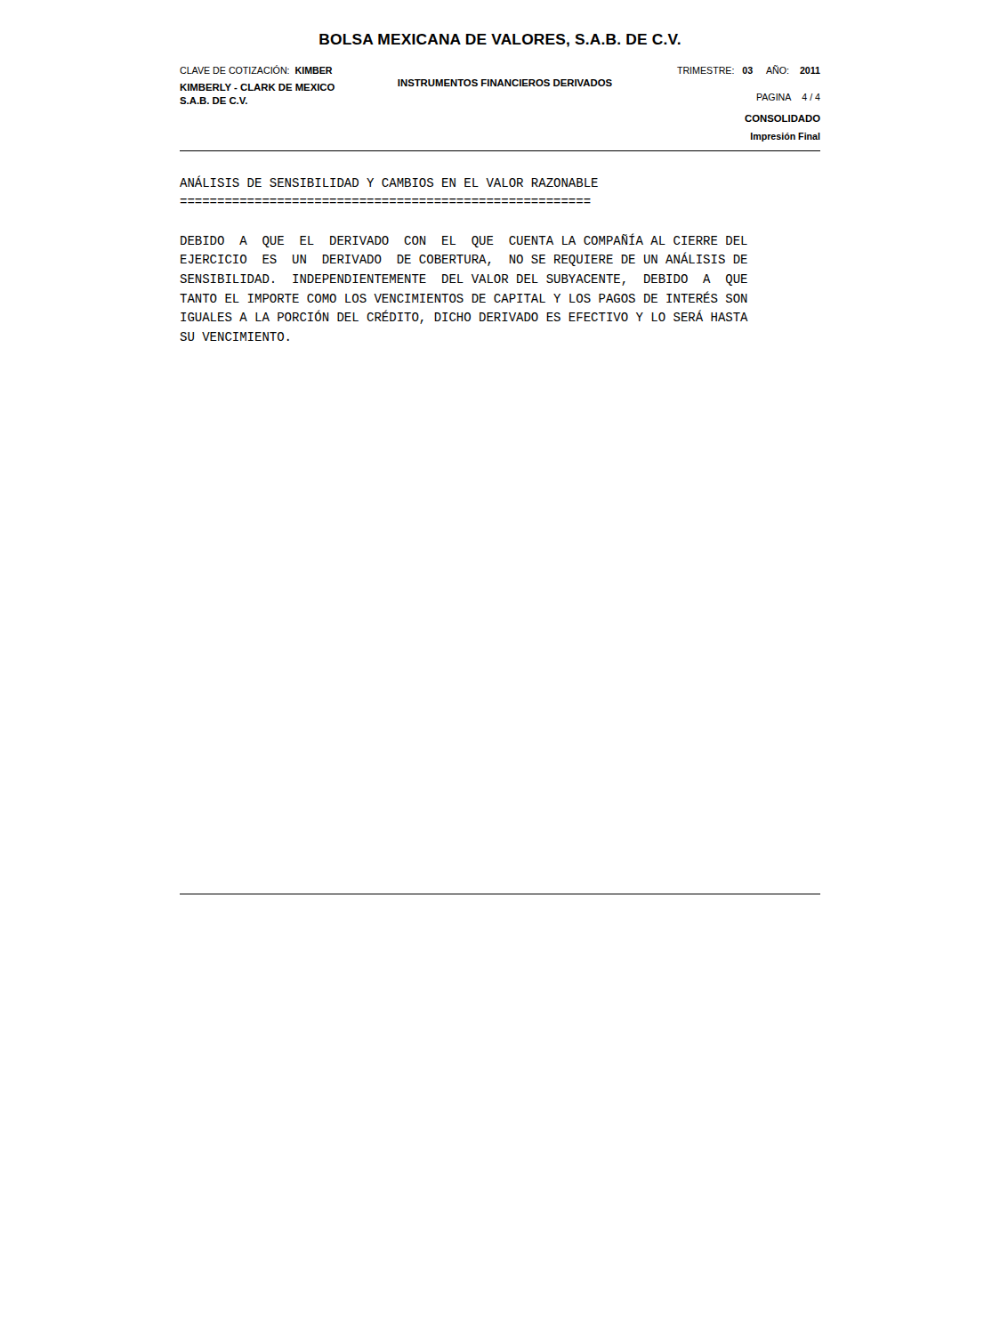BOLSA MEXICANA DE VALORES, S.A.B. DE C.V.
| CLAVE DE COTIZACIÓN: KIMBER | | TRIMESTRE: 03 AÑO: 2011 |
| KIMBERLY - CLARK DE MEXICO S.A.B. DE C.V. | INSTRUMENTOS FINANCIEROS DERIVADOS | PAGINA 4 / 4 CONSOLIDADO Impresión Final |
ANÁLISIS DE SENSIBILIDAD Y CAMBIOS EN EL VALOR RAZONABLE ======================================================= DEBIDO A QUE EL DERIVADO CON EL QUE CUENTA LA COMPAÑÍA AL CIERRE DEL EJERCICIO ES UN DERIVADO DE COBERTURA, NO SE REQUIERE DE UN ANÁLISIS DE SENSIBILIDAD. INDEPENDIENTEMENTE DEL VALOR DEL SUBYACENTE, DEBIDO A QUE TANTO EL IMPORTE COMO LOS VENCIMIENTOS DE CAPITAL Y LOS PAGOS DE INTERÉS SON IGUALES A LA PORCIÓN DEL CRÉDITO, DICHO DERIVADO ES EFECTIVO Y LO SERÁ HASTA SU VENCIMIENTO.